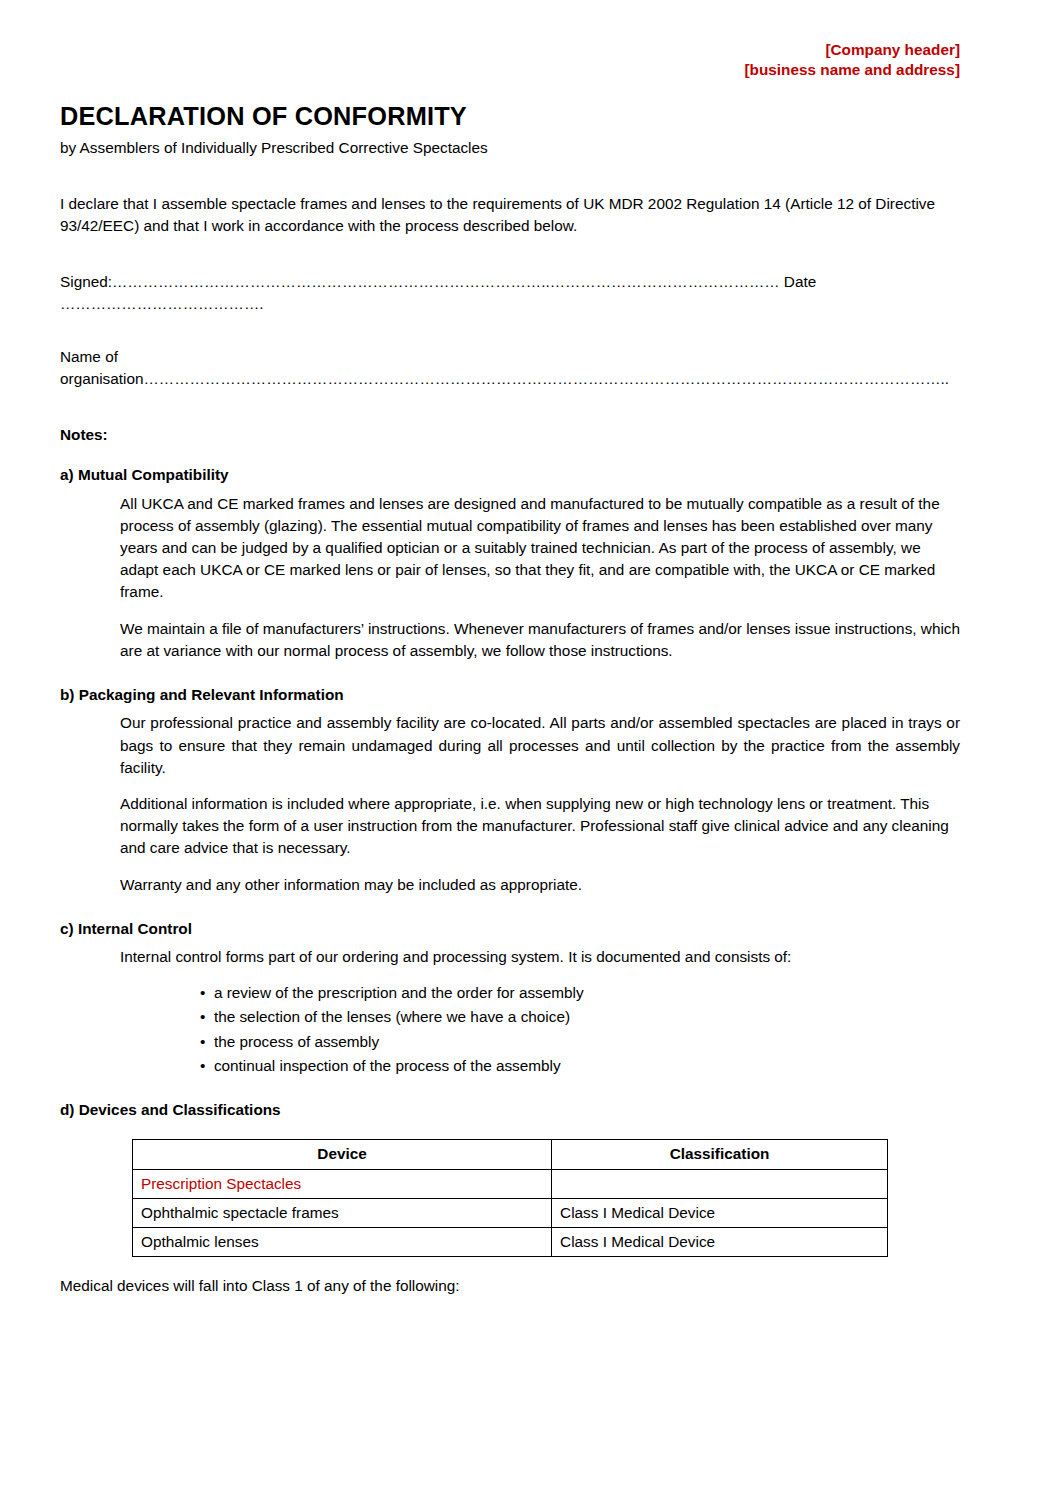[Company header]
[business name and address]
DECLARATION OF CONFORMITY
by Assemblers of Individually Prescribed Corrective Spectacles
I declare that I assemble spectacle frames and lenses to the requirements of UK MDR 2002 Regulation 14 (Article 12 of Directive 93/42/EEC) and that I work in accordance with the process described below.
Signed:…………………………………………………………………………..……………………………………… Date ………………………………….
Name of organisation…………………………………………………………………………………………………………………………………………..
Notes:
a) Mutual Compatibility
All UKCA and CE marked frames and lenses are designed and manufactured to be mutually compatible as a result of the process of assembly (glazing). The essential mutual compatibility of frames and lenses has been established over many years and can be judged by a qualified optician or a suitably trained technician. As part of the process of assembly, we adapt each UKCA or CE marked lens or pair of lenses, so that they fit, and are compatible with, the UKCA or CE marked frame.
We maintain a file of manufacturers’ instructions. Whenever manufacturers of frames and/or lenses issue instructions, which are at variance with our normal process of assembly, we follow those instructions.
b) Packaging and Relevant Information
Our professional practice and assembly facility are co-located. All parts and/or assembled spectacles are placed in trays or bags to ensure that they remain undamaged during all processes and until collection by the practice from the assembly facility.
Additional information is included where appropriate, i.e. when supplying new or high technology lens or treatment. This normally takes the form of a user instruction from the manufacturer. Professional staff give clinical advice and any cleaning and care advice that is necessary.
Warranty and any other information may be included as appropriate.
c) Internal Control
Internal control forms part of our ordering and processing system. It is documented and consists of:
a review of the prescription and the order for assembly
the selection of the lenses (where we have a choice)
the process of assembly
continual inspection of the process of the assembly
d) Devices and Classifications
| Device | Classification |
| --- | --- |
| Prescription Spectacles | |
| Ophthalmic spectacle frames | Class I Medical Device |
| Opthalmic lenses | Class I Medical Device |
Medical devices will fall into Class 1 of any of the following: